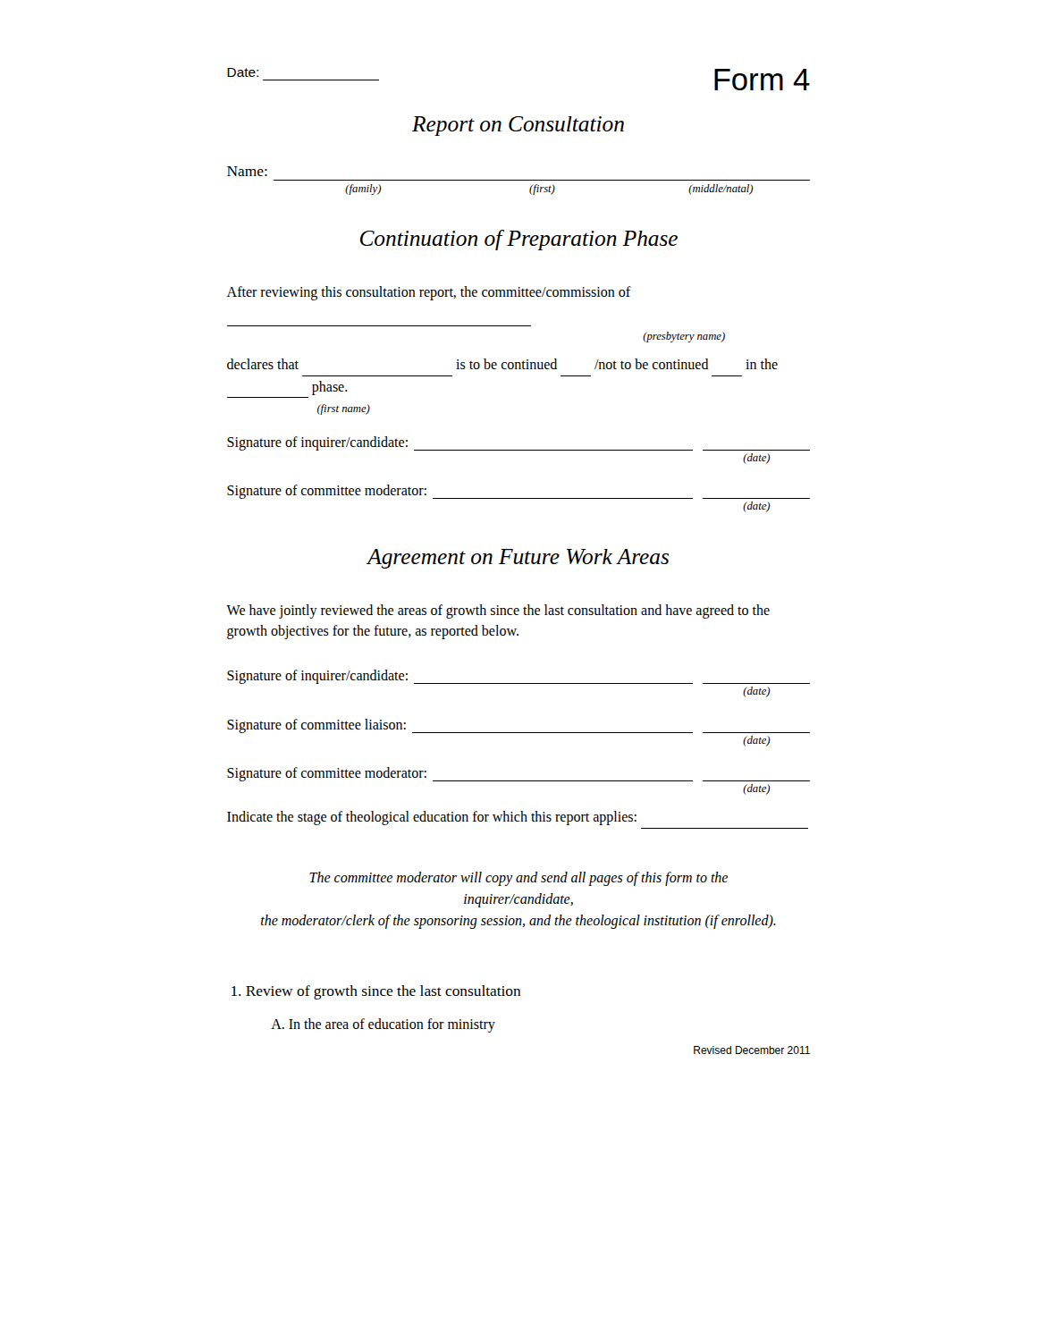Date:
Form 4
Report on Consultation
Name:
(family) (first) (middle/natal)
Continuation of Preparation Phase
After reviewing this consultation report, the committee/commission of
(presbytery name)
declares that is to be continued /not to be continued in the phase.
(first name)
Signature of inquirer/candidate:
(date)
Signature of committee moderator:
(date)
Agreement on Future Work Areas
We have jointly reviewed the areas of growth since the last consultation and have agreed to the growth objectives for the future, as reported below.
Signature of inquirer/candidate:
(date)
Signature of committee liaison:
(date)
Signature of committee moderator:
(date)
Indicate the stage of theological education for which this report applies:
The committee moderator will copy and send all pages of this form to the inquirer/candidate,
the moderator/clerk of the sponsoring session, and the theological institution (if enrolled).
Review of growth since the last consultation
In the area of education for ministry
Revised December 2011